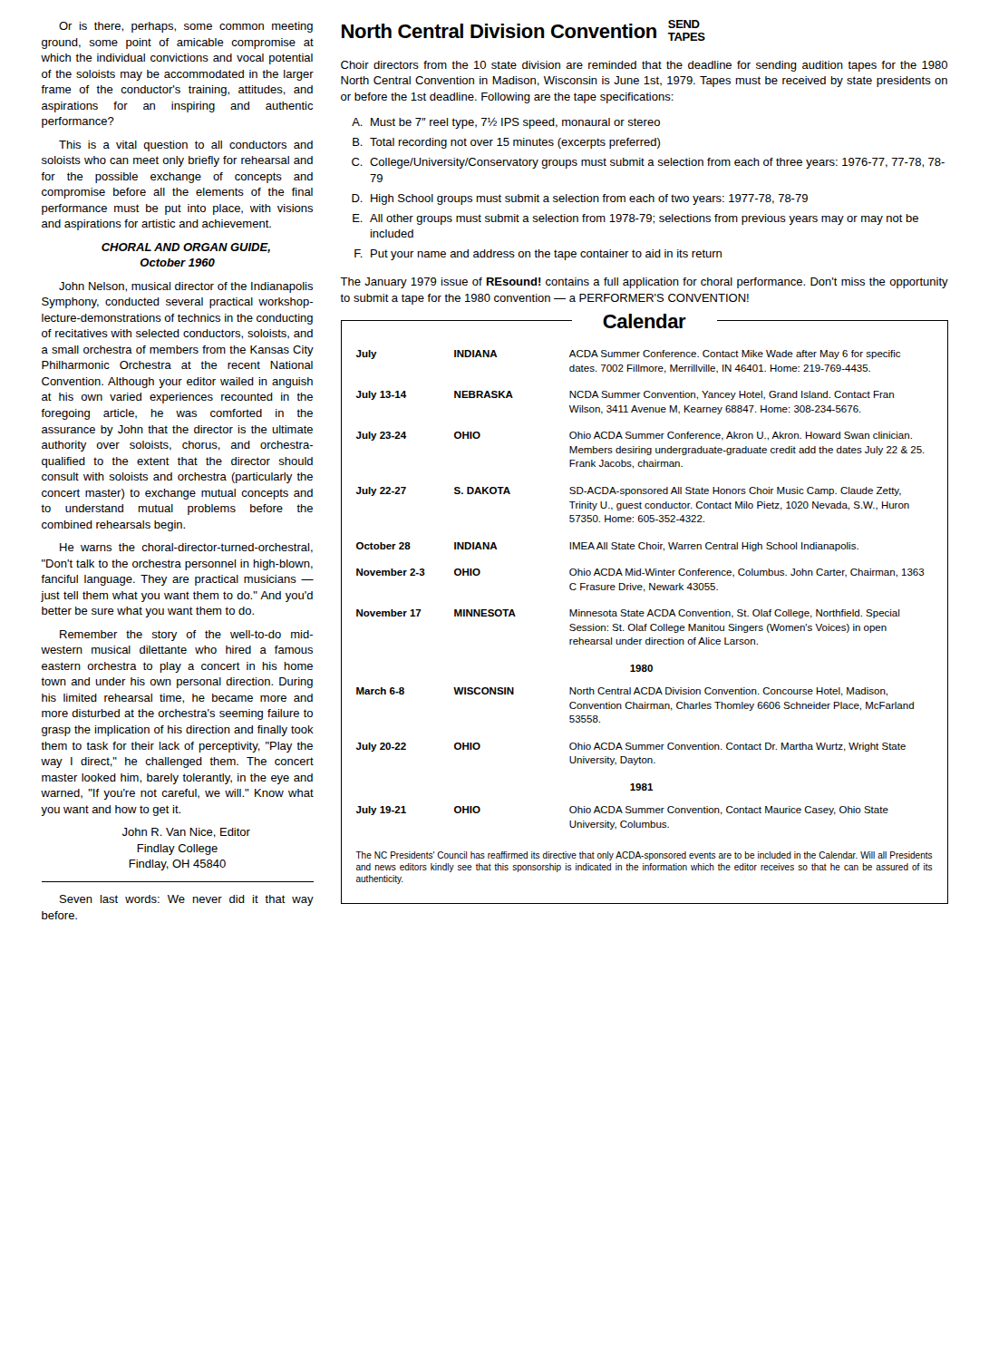Or is there, perhaps, some common meeting ground, some point of amicable compromise at which the individual convictions and vocal potential of the soloists may be accommodated in the larger frame of the conductor's training, attitudes, and aspirations for an inspiring and authentic performance?
This is a vital question to all conductors and soloists who can meet only briefly for rehearsal and for the possible exchange of concepts and compromise before all the elements of the final performance must be put into place, with visions and aspirations for artistic and achievement.
CHORAL AND ORGAN GUIDE,
October 1960
John Nelson, musical director of the Indianapolis Symphony, conducted several practical workshop-lecture-demonstrations of technics in the conducting of recitatives with selected conductors, soloists, and a small orchestra of members from the Kansas City Philharmonic Orchestra at the recent National Convention. Although your editor wailed in anguish at his own varied experiences recounted in the foregoing article, he was comforted in the assurance by John that the director is the ultimate authority over soloists, chorus, and orchestra-qualified to the extent that the director should consult with soloists and orchestra (particularly the concert master) to exchange mutual concepts and to understand mutual problems before the combined rehearsals begin.
He warns the choral-director-turned-orchestral, "Don't talk to the orchestra personnel in high-blown, fanciful language. They are practical musicians — just tell them what you want them to do." And you'd better be sure what you want them to do.
Remember the story of the well-to-do mid-western musical dilettante who hired a famous eastern orchestra to play a concert in his home town and under his own personal direction. During his limited rehearsal time, he became more and more disturbed at the orchestra's seeming failure to grasp the implication of his direction and finally took them to task for their lack of perceptivity, "Play the way I direct," he challenged them. The concert master looked him, barely tolerantly, in the eye and warned, "If you're not careful, we will." Know what you want and how to get it.
John R. Van Nice, Editor
Findlay College
Findlay, OH 45840
Seven last words: We never did it that way before.
North Central Division Convention SEND
TAPES
Choir directors from the 10 state division are reminded that the deadline for sending audition tapes for the 1980 North Central Convention in Madison, Wisconsin is June 1st, 1979. Tapes must be received by state presidents on or before the 1st deadline. Following are the tape specifications:
Must be 7″ reel type, 7½ IPS speed, monaural or stereo
Total recording not over 15 minutes (excerpts preferred)
College/University/Conservatory groups must submit a selection from each of three years: 1976-77, 77-78, 78-79
High School groups must submit a selection from each of two years: 1977-78, 78-79
All other groups must submit a selection from 1978-79; selections from previous years may or may not be included
Put your name and address on the tape container to aid in its return
The January 1979 issue of REsound! contains a full application for choral performance. Don't miss the opportunity to submit a tape for the 1980 convention — a PERFORMER'S CONVENTION!
Calendar
| July | INDIANA | ACDA Summer Conference. Contact Mike Wade after May 6 for specific dates. 7002 Fillmore, Merrillville, IN 46401. Home: 219-769-4435. |
| July 13-14 | NEBRASKA | NCDA Summer Convention, Yancey Hotel, Grand Island. Contact Fran Wilson, 3411 Avenue M, Kearney 68847. Home: 308-234-5676. |
| July 23-24 | OHIO | Ohio ACDA Summer Conference, Akron U., Akron. Howard Swan clinician. Members desiring undergraduate-graduate credit add the dates July 22 & 25. Frank Jacobs, chairman. |
| July 22-27 | S. DAKOTA | SD-ACDA-sponsored All State Honors Choir Music Camp. Claude Zetty, Trinity U., guest conductor. Contact Milo Pietz, 1020 Nevada, S.W., Huron 57350. Home: 605-352-4322. |
| October 28 | INDIANA | IMEA All State Choir, Warren Central High School Indianapolis. |
| November 2-3 | OHIO | Ohio ACDA Mid-Winter Conference, Columbus. John Carter, Chairman, 1363 C Frasure Drive, Newark 43055. |
| November 17 | MINNESOTA | Minnesota State ACDA Convention, St. Olaf College, Northfield. Special Session: St. Olaf College Manitou Singers (Women's Voices) in open rehearsal under direction of Alice Larson. |
| 1980 |
| March 6-8 | WISCONSIN | North Central ACDA Division Convention. Concourse Hotel, Madison, Convention Chairman, Charles Thomley 6606 Schneider Place, McFarland 53558. |
| July 20-22 | OHIO | Ohio ACDA Summer Convention. Contact Dr. Martha Wurtz, Wright State University, Dayton. |
| 1981 |
| July 19-21 | OHIO | Ohio ACDA Summer Convention, Contact Maurice Casey, Ohio State University, Columbus. |
The NC Presidents' Council has reaffirmed its directive that only ACDA-sponsored events are to be included in the Calendar. Will all Presidents and news editors kindly see that this sponsorship is indicated in the information which the editor receives so that he can be assured of its authenticity.